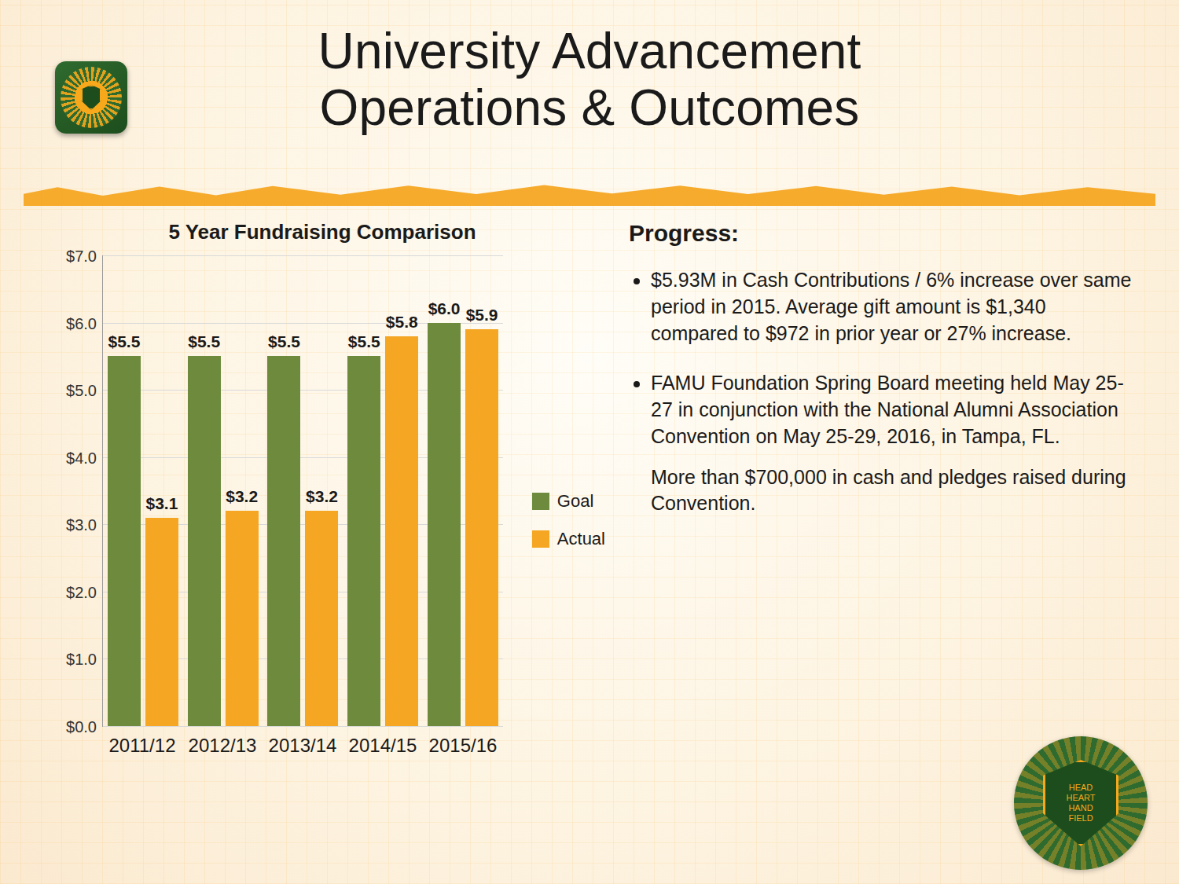University Advancement Operations & Outcomes
5 Year Fundraising Comparison
$7.0
$6.0
$5.0
$4.0
$3.0
$2.0
$1.0
$0.0
$5.5
$3.1
$5.5
$3.2
$5.5
$3.2
$5.5
$5.8
$6.0
$5.9
2011/12
2012/13
2013/14
2014/15
2015/16
Goal
Actual
Progress:
$5.93M in Cash Contributions / 6% increase over same period in 2015. Average gift amount is $1,340 compared to $972 in prior year or 27% increase.
FAMU Foundation Spring Board meeting held May 25-27 in conjunction with the National Alumni Association Convention on May 25-29, 2016, in Tampa, FL.
More than $700,000 in cash and pledges raised during Convention.
HEAD
HEART
HAND
FIELD